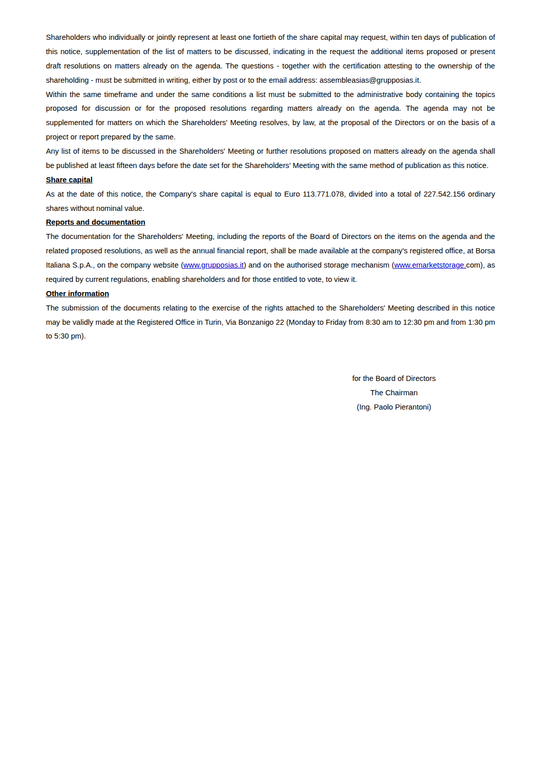Shareholders who individually or jointly represent at least one fortieth of the share capital may request, within ten days of publication of this notice, supplementation of the list of matters to be discussed, indicating in the request the additional items proposed or present draft resolutions on matters already on the agenda. The questions - together with the certification attesting to the ownership of the shareholding - must be submitted in writing, either by post or to the email address: assembleasias@grupposias.it.
Within the same timeframe and under the same conditions a list must be submitted to the administrative body containing the topics proposed for discussion or for the proposed resolutions regarding matters already on the agenda. The agenda may not be supplemented for matters on which the Shareholders' Meeting resolves, by law, at the proposal of the Directors or on the basis of a project or report prepared by the same.
Any list of items to be discussed in the Shareholders' Meeting or further resolutions proposed on matters already on the agenda shall be published at least fifteen days before the date set for the Shareholders' Meeting with the same method of publication as this notice.
Share capital
As at the date of this notice, the Company's share capital is equal to Euro 113.771.078, divided into a total of 227.542.156 ordinary shares without nominal value.
Reports and documentation
The documentation for the Shareholders' Meeting, including the reports of the Board of Directors on the items on the agenda and the related proposed resolutions, as well as the annual financial report, shall be made available at the company's registered office, at Borsa Italiana S.p.A., on the company website (www.grupposias.it) and on the authorised storage mechanism (www.emarketstorage. com), as required by current regulations, enabling shareholders and for those entitled to vote, to view it.
Other information
The submission of the documents relating to the exercise of the rights attached to the Shareholders' Meeting described in this notice may be validly made at the Registered Office in Turin, Via Bonzanigo 22 (Monday to Friday from 8:30 am to 12:30 pm and from 1:30 pm to 5:30 pm).
for the Board of Directors
The Chairman
(Ing. Paolo Pierantoni)